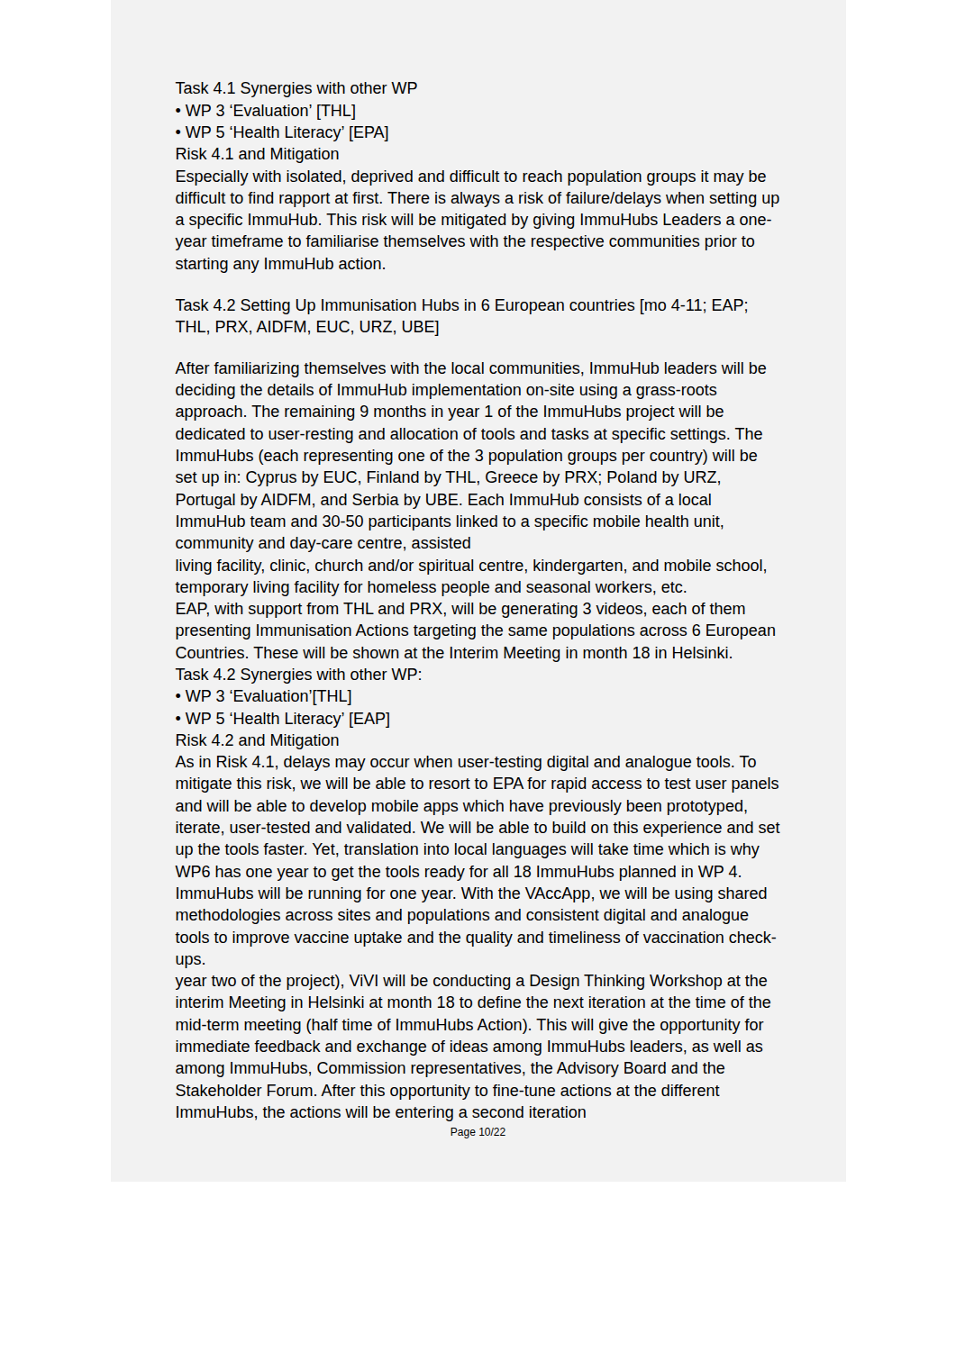Task 4.1 Synergies with other WP
• WP 3 ‘Evaluation’ [THL]
• WP 5 ‘Health Literacy’ [EPA]
Risk 4.1 and Mitigation
Especially with isolated, deprived and difficult to reach population groups it may be difficult to find rapport at first. There is always a risk of failure/delays when setting up a specific ImmuHub. This risk will be mitigated by giving ImmuHubs Leaders a one-year timeframe to familiarise themselves with the respective communities prior to starting any ImmuHub action.
Task 4.2 Setting Up Immunisation Hubs in 6 European countries [mo 4-11; EAP; THL, PRX, AIDFM, EUC, URZ, UBE]
After familiarizing themselves with the local communities, ImmuHub leaders will be deciding the details of ImmuHub implementation on-site using a grass-roots approach. The remaining 9 months in year 1 of the ImmuHubs project will be dedicated to user-resting and allocation of tools and tasks at specific settings. The ImmuHubs (each representing one of the 3 population groups per country) will be set up in: Cyprus by EUC, Finland by THL, Greece by PRX; Poland by URZ, Portugal by AIDFM, and Serbia by UBE. Each ImmuHub consists of a local ImmuHub team and 30-50 participants linked to a specific mobile health unit, community and day-care centre, assisted
living facility, clinic, church and/or spiritual centre, kindergarten, and mobile school, temporary living facility for homeless people and seasonal workers, etc.
EAP, with support from THL and PRX, will be generating 3 videos, each of them presenting Immunisation Actions targeting the same populations across 6 European Countries. These will be shown at the Interim Meeting in month 18 in Helsinki.
Task 4.2 Synergies with other WP:
• WP 3 ‘Evaluation’[THL]
• WP 5 ‘Health Literacy’ [EAP]
Risk 4.2 and Mitigation
As in Risk 4.1, delays may occur when user-testing digital and analogue tools. To mitigate this risk, we will be able to resort to EPA for rapid access to test user panels and will be able to develop mobile apps which have previously been prototyped, iterate, user-tested and validated. We will be able to build on this experience and set up the tools faster. Yet, translation into local languages will take time which is why WP6 has one year to get the tools ready for all 18 ImmuHubs planned in WP 4.
ImmuHubs will be running for one year. With the VAccApp, we will be using shared methodologies across sites and populations and consistent digital and analogue tools to improve vaccine uptake and the quality and timeliness of vaccination check-ups.
year two of the project), ViVI will be conducting a Design Thinking Workshop at the interim Meeting in Helsinki at month 18 to define the next iteration at the time of the mid-term meeting (half time of ImmuHubs Action). This will give the opportunity for immediate feedback and exchange of ideas among ImmuHubs leaders, as well as among ImmuHubs, Commission representatives, the Advisory Board and the Stakeholder Forum. After this opportunity to fine-tune actions at the different ImmuHubs, the actions will be entering a second iteration
Page 10/22